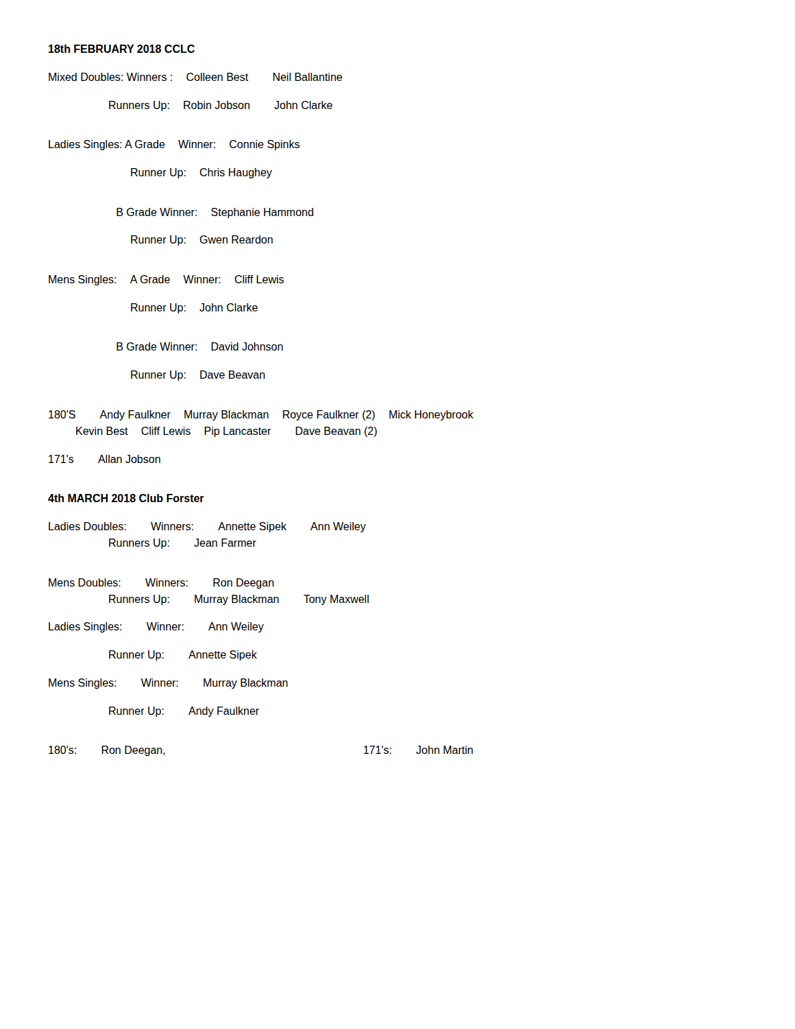18th FEBRUARY 2018 CCLC
Mixed Doubles: Winners : Colleen Best Neil Ballantine
Runners Up: Robin Jobson John Clarke
Ladies Singles: A Grade Winner: Connie Spinks
Runner Up: Chris Haughey
B Grade Winner: Stephanie Hammond
Runner Up: Gwen Reardon
Mens Singles: A Grade Winner: Cliff Lewis
Runner Up: John Clarke
B Grade Winner: David Johnson
Runner Up: Dave Beavan
180'S Andy Faulkner Murray Blackman Royce Faulkner (2) Mick Honeybrook
Kevin Best Cliff Lewis Pip Lancaster Dave Beavan (2)
171's Allan Jobson
4th MARCH 2018 Club Forster
Ladies Doubles: Winners: Annette Sipek Ann Weiley
Runners Up: Jean Farmer
Mens Doubles: Winners: Ron Deegan
Runners Up: Murray Blackman Tony Maxwell
Ladies Singles: Winner: Ann Weiley
Runner Up: Annette Sipek
Mens Singles: Winner: Murray Blackman
Runner Up: Andy Faulkner
180's: Ron Deegan,171's: John Martin